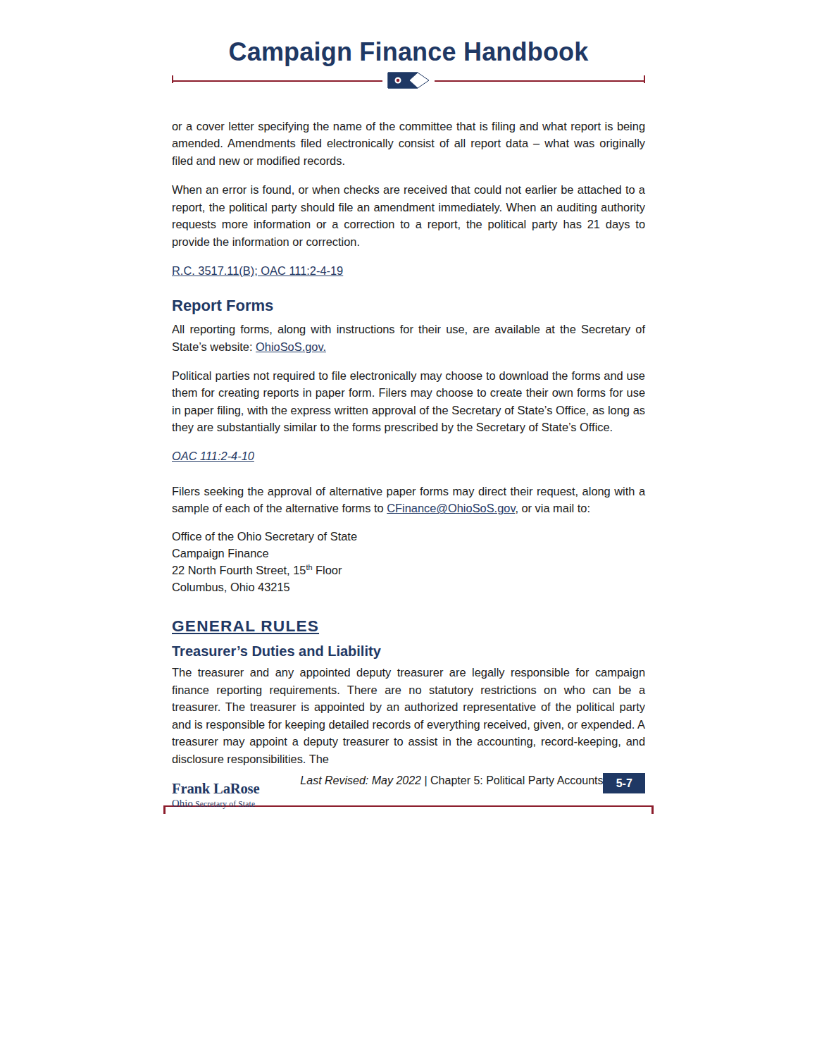Campaign Finance Handbook
or a cover letter specifying the name of the committee that is filing and what report is being amended. Amendments filed electronically consist of all report data – what was originally filed and new or modified records.
When an error is found, or when checks are received that could not earlier be attached to a report, the political party should file an amendment immediately. When an auditing authority requests more information or a correction to a report, the political party has 21 days to provide the information or correction.
R.C. 3517.11(B); OAC 111:2-4-19
Report Forms
All reporting forms, along with instructions for their use, are available at the Secretary of State’s website: OhioSoS.gov.
Political parties not required to file electronically may choose to download the forms and use them for creating reports in paper form. Filers may choose to create their own forms for use in paper filing, with the express written approval of the Secretary of State’s Office, as long as they are substantially similar to the forms prescribed by the Secretary of State’s Office.
OAC 111:2-4-10
Filers seeking the approval of alternative paper forms may direct their request, along with a sample of each of the alternative forms to CFinance@OhioSoS.gov, or via mail to:
Office of the Ohio Secretary of State
Campaign Finance
22 North Fourth Street, 15th Floor
Columbus, Ohio 43215
GENERAL RULES
Treasurer’s Duties and Liability
The treasurer and any appointed deputy treasurer are legally responsible for campaign finance reporting requirements. There are no statutory restrictions on who can be a treasurer. The treasurer is appointed by an authorized representative of the political party and is responsible for keeping detailed records of everything received, given, or expended. A treasurer may appoint a deputy treasurer to assist in the accounting, record-keeping, and disclosure responsibilities. The
Last Revised: May 2022 | Chapter 5: Political Party Accounts
5-7
Frank LaRose
Ohio Secretary of State